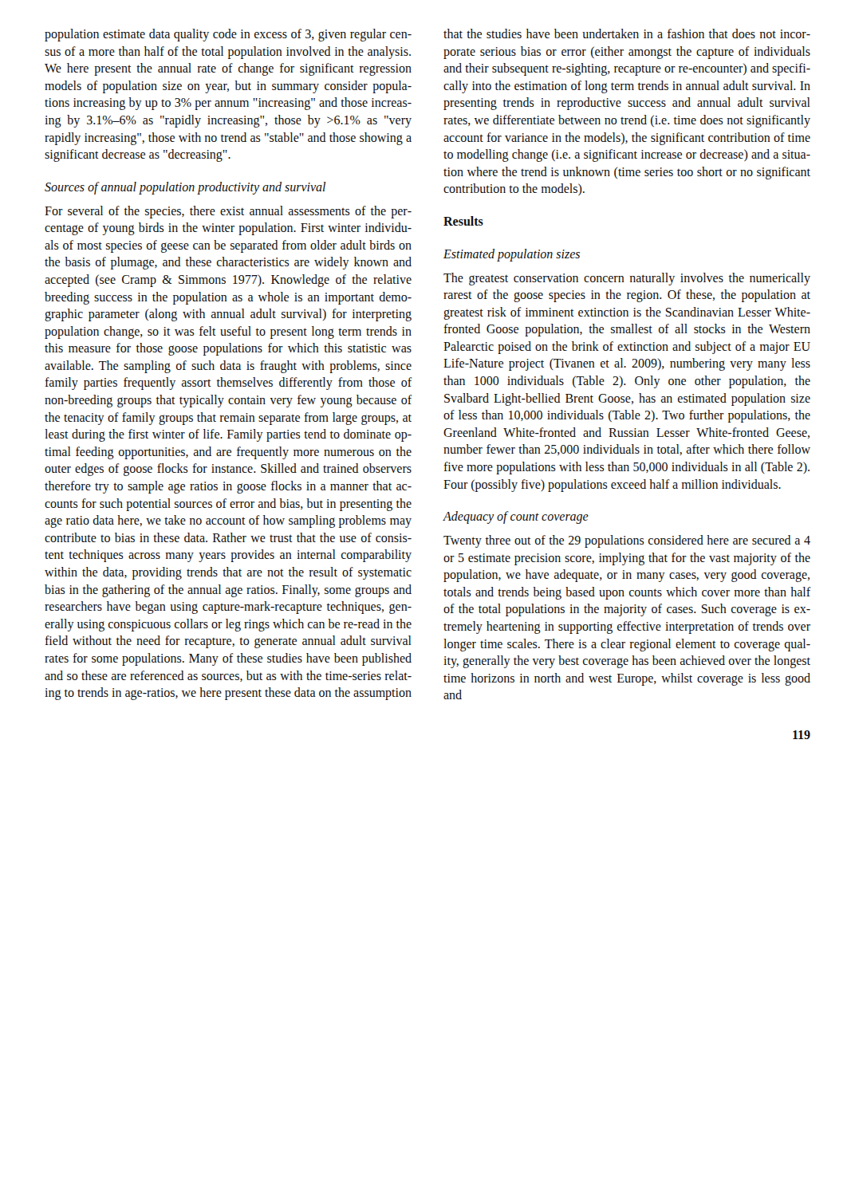population estimate data quality code in excess of 3, given regular census of a more than half of the total population involved in the analysis. We here present the annual rate of change for significant regression models of population size on year, but in summary consider populations increasing by up to 3% per annum "increasing" and those increasing by 3.1%–6% as "rapidly increasing", those by >6.1% as "very rapidly increasing", those with no trend as "stable" and those showing a significant decrease as "decreasing".
Sources of annual population productivity and survival
For several of the species, there exist annual assessments of the percentage of young birds in the winter population. First winter individuals of most species of geese can be separated from older adult birds on the basis of plumage, and these characteristics are widely known and accepted (see Cramp & Simmons 1977). Knowledge of the relative breeding success in the population as a whole is an important demographic parameter (along with annual adult survival) for interpreting population change, so it was felt useful to present long term trends in this measure for those goose populations for which this statistic was available. The sampling of such data is fraught with problems, since family parties frequently assort themselves differently from those of non-breeding groups that typically contain very few young because of the tenacity of family groups that remain separate from large groups, at least during the first winter of life. Family parties tend to dominate optimal feeding opportunities, and are frequently more numerous on the outer edges of goose flocks for instance. Skilled and trained observers therefore try to sample age ratios in goose flocks in a manner that accounts for such potential sources of error and bias, but in presenting the age ratio data here, we take no account of how sampling problems may contribute to bias in these data. Rather we trust that the use of consistent techniques across many years provides an internal comparability within the data, providing trends that are not the result of systematic bias in the gathering of the annual age ratios. Finally, some groups and researchers have began using capture-mark-recapture techniques, generally using conspicuous collars or leg rings which can be re-read in the field without the need for recapture, to generate annual adult survival rates for some populations. Many of these studies have been published and so these are referenced as sources, but as with the time-series relating to trends in age-ratios, we here present these data on the assumption that the studies have been undertaken in a fashion that does not incorporate serious bias or error (either amongst the capture of individuals and their subsequent re-sighting, recapture or re-encounter) and specifically into the estimation of long term trends in annual adult survival. In presenting trends in reproductive success and annual adult survival rates, we differentiate between no trend (i.e. time does not significantly account for variance in the models), the significant contribution of time to modelling change (i.e. a significant increase or decrease) and a situation where the trend is unknown (time series too short or no significant contribution to the models).
Results
Estimated population sizes
The greatest conservation concern naturally involves the numerically rarest of the goose species in the region. Of these, the population at greatest risk of imminent extinction is the Scandinavian Lesser White-fronted Goose population, the smallest of all stocks in the Western Palearctic poised on the brink of extinction and subject of a major EU Life-Nature project (Tivanen et al. 2009), numbering very many less than 1000 individuals (Table 2). Only one other population, the Svalbard Light-bellied Brent Goose, has an estimated population size of less than 10,000 individuals (Table 2). Two further populations, the Greenland White-fronted and Russian Lesser White-fronted Geese, number fewer than 25,000 individuals in total, after which there follow five more populations with less than 50,000 individuals in all (Table 2). Four (possibly five) populations exceed half a million individuals.
Adequacy of count coverage
Twenty three out of the 29 populations considered here are secured a 4 or 5 estimate precision score, implying that for the vast majority of the population, we have adequate, or in many cases, very good coverage, totals and trends being based upon counts which cover more than half of the total populations in the majority of cases. Such coverage is extremely heartening in supporting effective interpretation of trends over longer time scales. There is a clear regional element to coverage quality, generally the very best coverage has been achieved over the longest time horizons in north and west Europe, whilst coverage is less good and
119